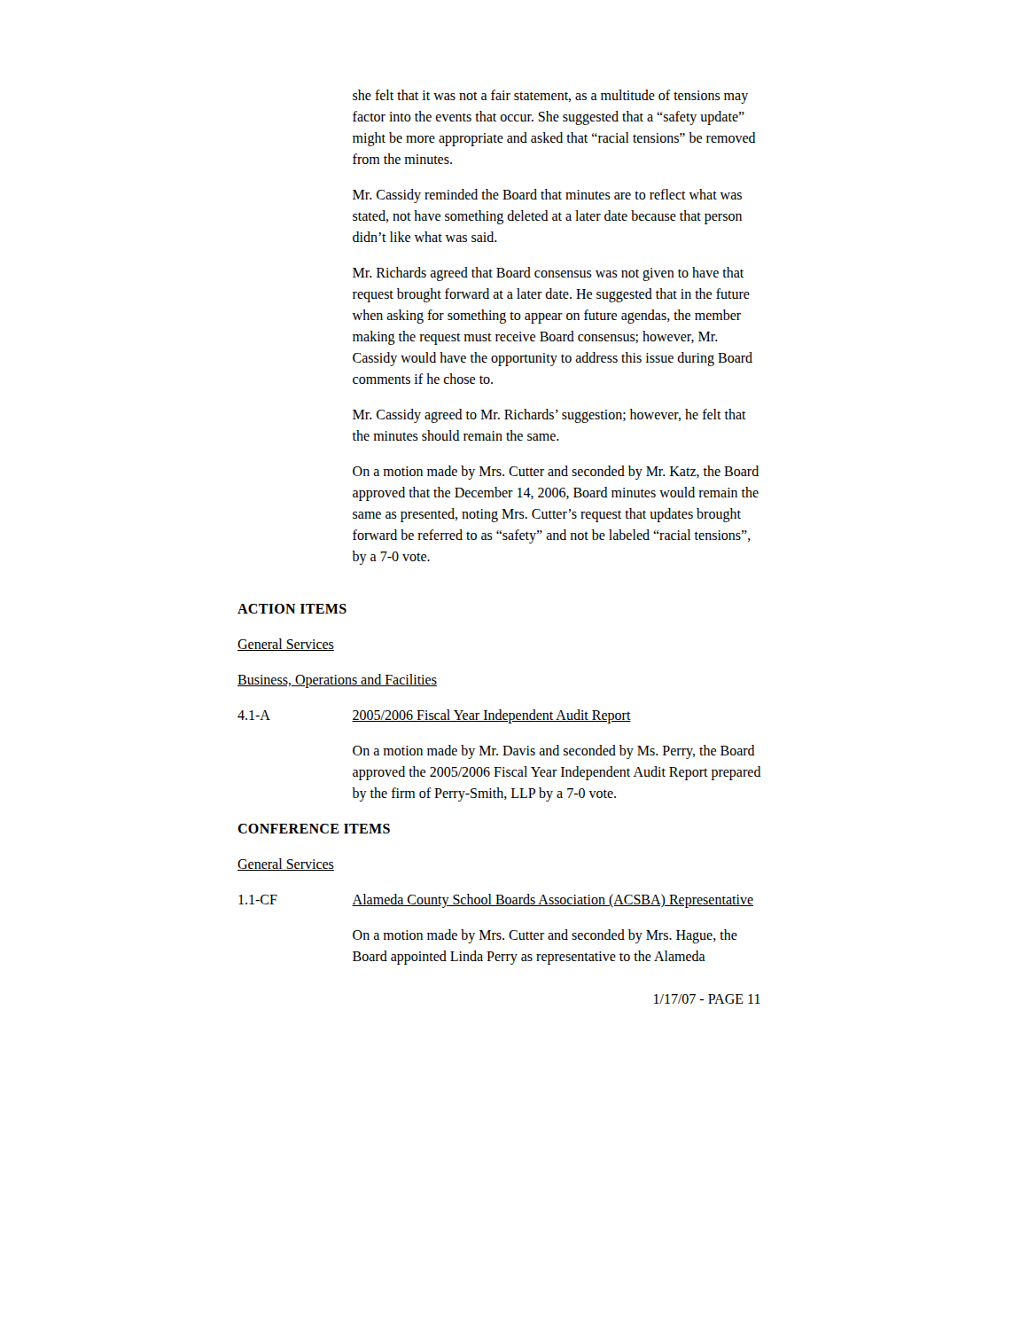she felt that it was not a fair statement, as a multitude of tensions may factor into the events that occur. She suggested that a “safety update” might be more appropriate and asked that “racial tensions” be removed from the minutes.
Mr. Cassidy reminded the Board that minutes are to reflect what was stated, not have something deleted at a later date because that person didn’t like what was said.
Mr. Richards agreed that Board consensus was not given to have that request brought forward at a later date. He suggested that in the future when asking for something to appear on future agendas, the member making the request must receive Board consensus; however, Mr. Cassidy would have the opportunity to address this issue during Board comments if he chose to.
Mr. Cassidy agreed to Mr. Richards’ suggestion; however, he felt that the minutes should remain the same.
On a motion made by Mrs. Cutter and seconded by Mr. Katz, the Board approved that the December 14, 2006, Board minutes would remain the same as presented, noting Mrs. Cutter’s request that updates brought forward be referred to as “safety” and not be labeled “racial tensions”, by a 7-0 vote.
ACTION ITEMS
General Services
Business, Operations and Facilities
4.1-A
2005/2006 Fiscal Year Independent Audit Report
On a motion made by Mr. Davis and seconded by Ms. Perry, the Board approved the 2005/2006 Fiscal Year Independent Audit Report prepared by the firm of Perry-Smith, LLP by a 7-0 vote.
CONFERENCE ITEMS
General Services
1.1-CF
Alameda County School Boards Association (ACSBA) Representative
On a motion made by Mrs. Cutter and seconded by Mrs. Hague, the Board appointed Linda Perry as representative to the Alameda
1/17/07 - PAGE 11